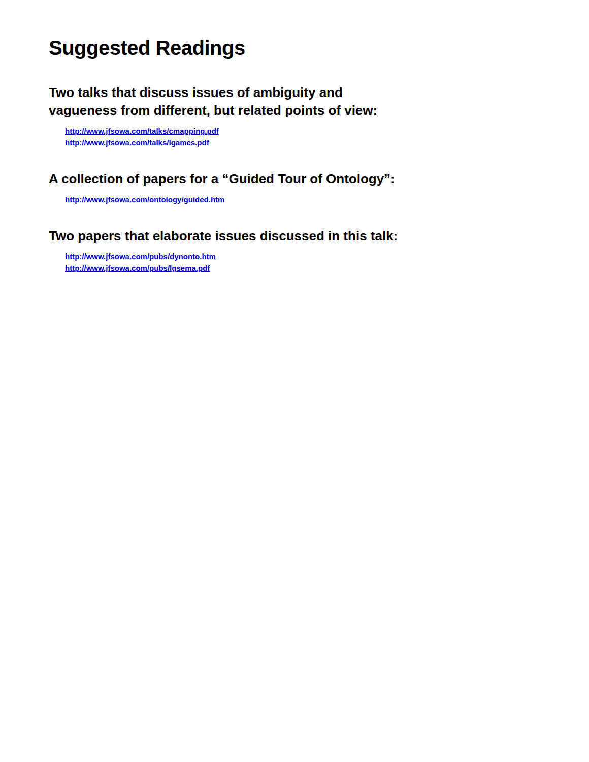Suggested Readings
Two talks that discuss issues of ambiguity and
vagueness from different, but related points of view:
http://www.jfsowa.com/talks/cmapping.pdf
http://www.jfsowa.com/talks/lgames.pdf
A collection of papers for a “Guided Tour of Ontology”:
http://www.jfsowa.com/ontology/guided.htm
Two papers that elaborate issues discussed in this talk:
http://www.jfsowa.com/pubs/dynonto.htm
http://www.jfsowa.com/pubs/lgsema.pdf